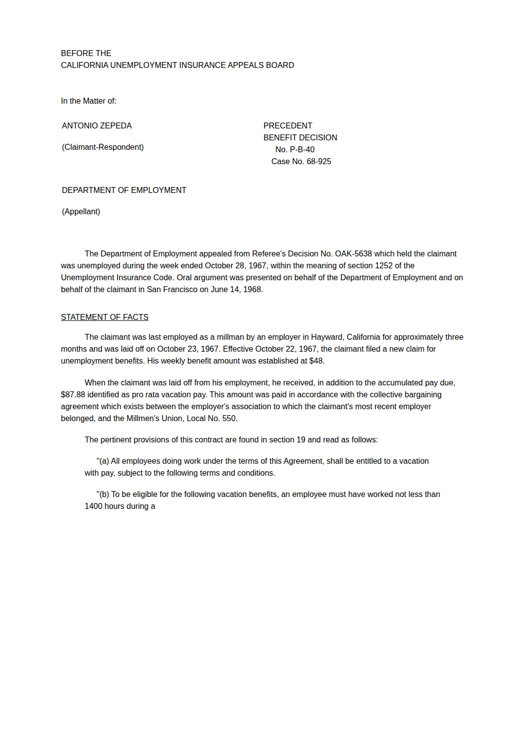BEFORE THE
CALIFORNIA UNEMPLOYMENT INSURANCE APPEALS BOARD
In the Matter of:
| ANTONIO ZEPEDA (Claimant-Respondent) | PRECEDENT BENEFIT DECISION No. P-B-40 Case No. 68-925 |
| DEPARTMENT OF EMPLOYMENT (Appellant) | |
The Department of Employment appealed from Referee's Decision No. OAK-5638 which held the claimant was unemployed during the week ended October 28, 1967, within the meaning of section 1252 of the Unemployment Insurance Code. Oral argument was presented on behalf of the Department of Employment and on behalf of the claimant in San Francisco on June 14, 1968.
STATEMENT OF FACTS
The claimant was last employed as a millman by an employer in Hayward, California for approximately three months and was laid off on October 23, 1967. Effective October 22, 1967, the claimant filed a new claim for unemployment benefits. His weekly benefit amount was established at $48.
When the claimant was laid off from his employment, he received, in addition to the accumulated pay due, $87.88 identified as pro rata vacation pay. This amount was paid in accordance with the collective bargaining agreement which exists between the employer's association to which the claimant's most recent employer belonged, and the Millmen's Union, Local No. 550.
The pertinent provisions of this contract are found in section 19 and read as follows:
"(a) All employees doing work under the terms of this Agreement, shall be entitled to a vacation with pay, subject to the following terms and conditions.
"(b) To be eligible for the following vacation benefits, an employee must have worked not less than 1400 hours during a